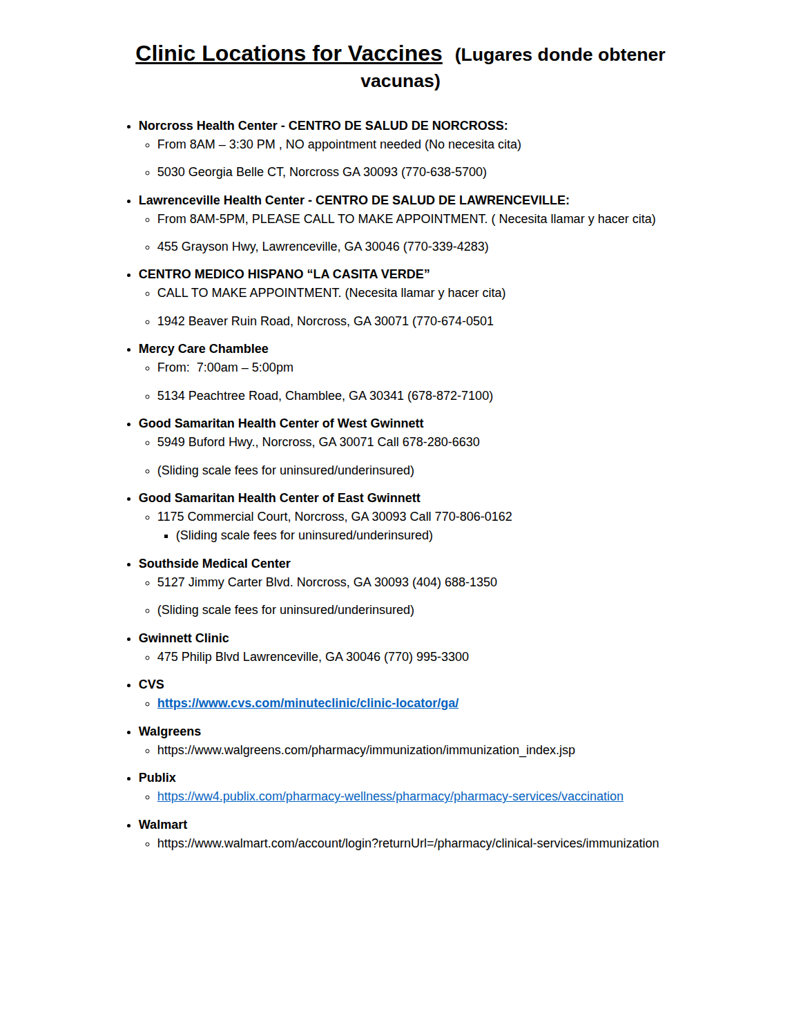Clinic Locations for Vaccines (Lugares donde obtener vacunas)
Norcross Health Center - CENTRO DE SALUD DE NORCROSS:
From 8AM – 3:30 PM , NO appointment needed (No necesita cita)
5030 Georgia Belle CT, Norcross GA 30093 (770-638-5700)
Lawrenceville Health Center - CENTRO DE SALUD DE LAWRENCEVILLE:
From 8AM-5PM, PLEASE CALL TO MAKE APPOINTMENT. ( Necesita llamar y hacer cita)
455 Grayson Hwy, Lawrenceville, GA 30046 (770-339-4283)
CENTRO MEDICO HISPANO “LA CASITA VERDE”
CALL TO MAKE APPOINTMENT. (Necesita llamar y hacer cita)
1942 Beaver Ruin Road, Norcross, GA 30071 (770-674-0501
Mercy Care Chamblee
From: 7:00am – 5:00pm
5134 Peachtree Road, Chamblee, GA 30341 (678-872-7100)
Good Samaritan Health Center of West Gwinnett
5949 Buford Hwy., Norcross, GA 30071 Call 678-280-6630
(Sliding scale fees for uninsured/underinsured)
Good Samaritan Health Center of East Gwinnett
1175 Commercial Court, Norcross, GA 30093 Call 770-806-0162
(Sliding scale fees for uninsured/underinsured)
Southside Medical Center
5127 Jimmy Carter Blvd. Norcross, GA 30093 (404) 688-1350
(Sliding scale fees for uninsured/underinsured)
Gwinnett Clinic
475 Philip Blvd Lawrenceville, GA 30046 (770) 995-3300
CVS
https://www.cvs.com/minuteclinic/clinic-locator/ga/
Walgreens
https://www.walgreens.com/pharmacy/immunization/immunization_index.jsp
Publix
https://ww4.publix.com/pharmacy-wellness/pharmacy/pharmacy-services/vaccination
Walmart
https://www.walmart.com/account/login?returnUrl=/pharmacy/clinical-services/immunization